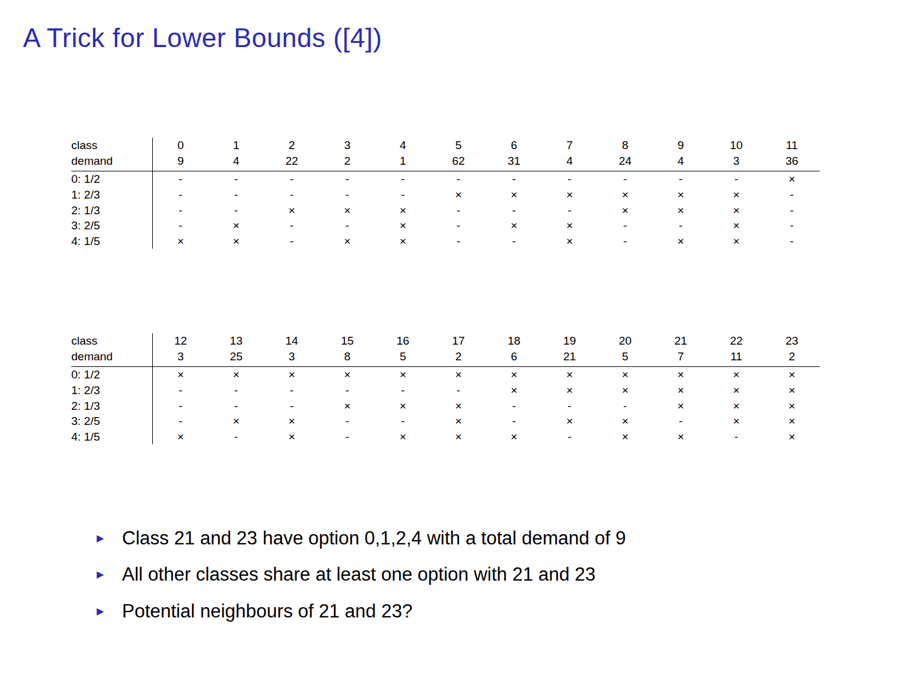A Trick for Lower Bounds ([4])
| class | 0 | 1 | 2 | 3 | 4 | 5 | 6 | 7 | 8 | 9 | 10 | 11 |
| demand | 9 | 4 | 22 | 2 | 1 | 62 | 31 | 4 | 24 | 4 | 3 | 36 |
| 0: 1/2 | - | - | - | - | - | - | - | - | - | - | - | × |
| 1: 2/3 | - | - | - | - | - | × | × | × | × | × | × | - |
| 2: 1/3 | - | - | × | × | × | - | - | - | × | × | × | - |
| 3: 2/5 | - | × | - | - | × | - | × | × | - | - | × | - |
| 4: 1/5 | × | × | - | × | × | - | - | × | - | × | × | - |
| class | 12 | 13 | 14 | 15 | 16 | 17 | 18 | 19 | 20 | 21 | 22 | 23 |
| demand | 3 | 25 | 3 | 8 | 5 | 2 | 6 | 21 | 5 | 7 | 11 | 2 |
| 0: 1/2 | × | × | × | × | × | × | × | × | × | × | × | × |
| 1: 2/3 | - | - | - | - | - | - | × | × | × | × | × | × |
| 2: 1/3 | - | - | - | × | × | × | - | - | - | × | × | × |
| 3: 2/5 | - | × | × | - | - | × | - | × | × | - | × | × |
| 4: 1/5 | × | - | × | - | × | × | × | - | × | × | - | × |
Class 21 and 23 have option 0,1,2,4 with a total demand of 9
All other classes share at least one option with 21 and 23
Potential neighbours of 21 and 23?